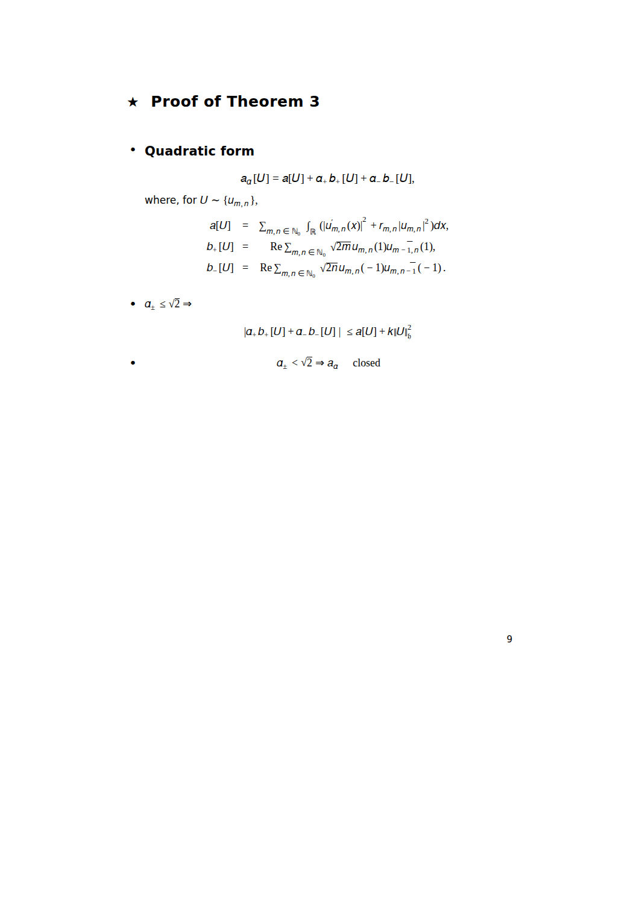★ Proof of Theorem 3
Quadratic form
aα [U] = a[U] + α+ b+ [U] + α− b− [U] ,
where, for U∼ { um,n } ,
a[U] = ∑ m,n∈ℕ0 ∫ℝ ( | um,n′ (x) | 2 + rm,n | um,n | 2 ) dx, b+ [U] = Re ∑ m,n∈ℕ0 2m um,n (1) um−1,n (1) ¯ , b− [U] = Re ∑ m,n∈ℕ0 2n um,n (−1) um,n−1 (−1) ¯ .
α± ≤ 2 ⇒
| α+ b+ [U] + α− b− [U] | ≤ a[U] + k ‖U‖ 𝔥 2
α± < 2 ⇒ aα closed
9